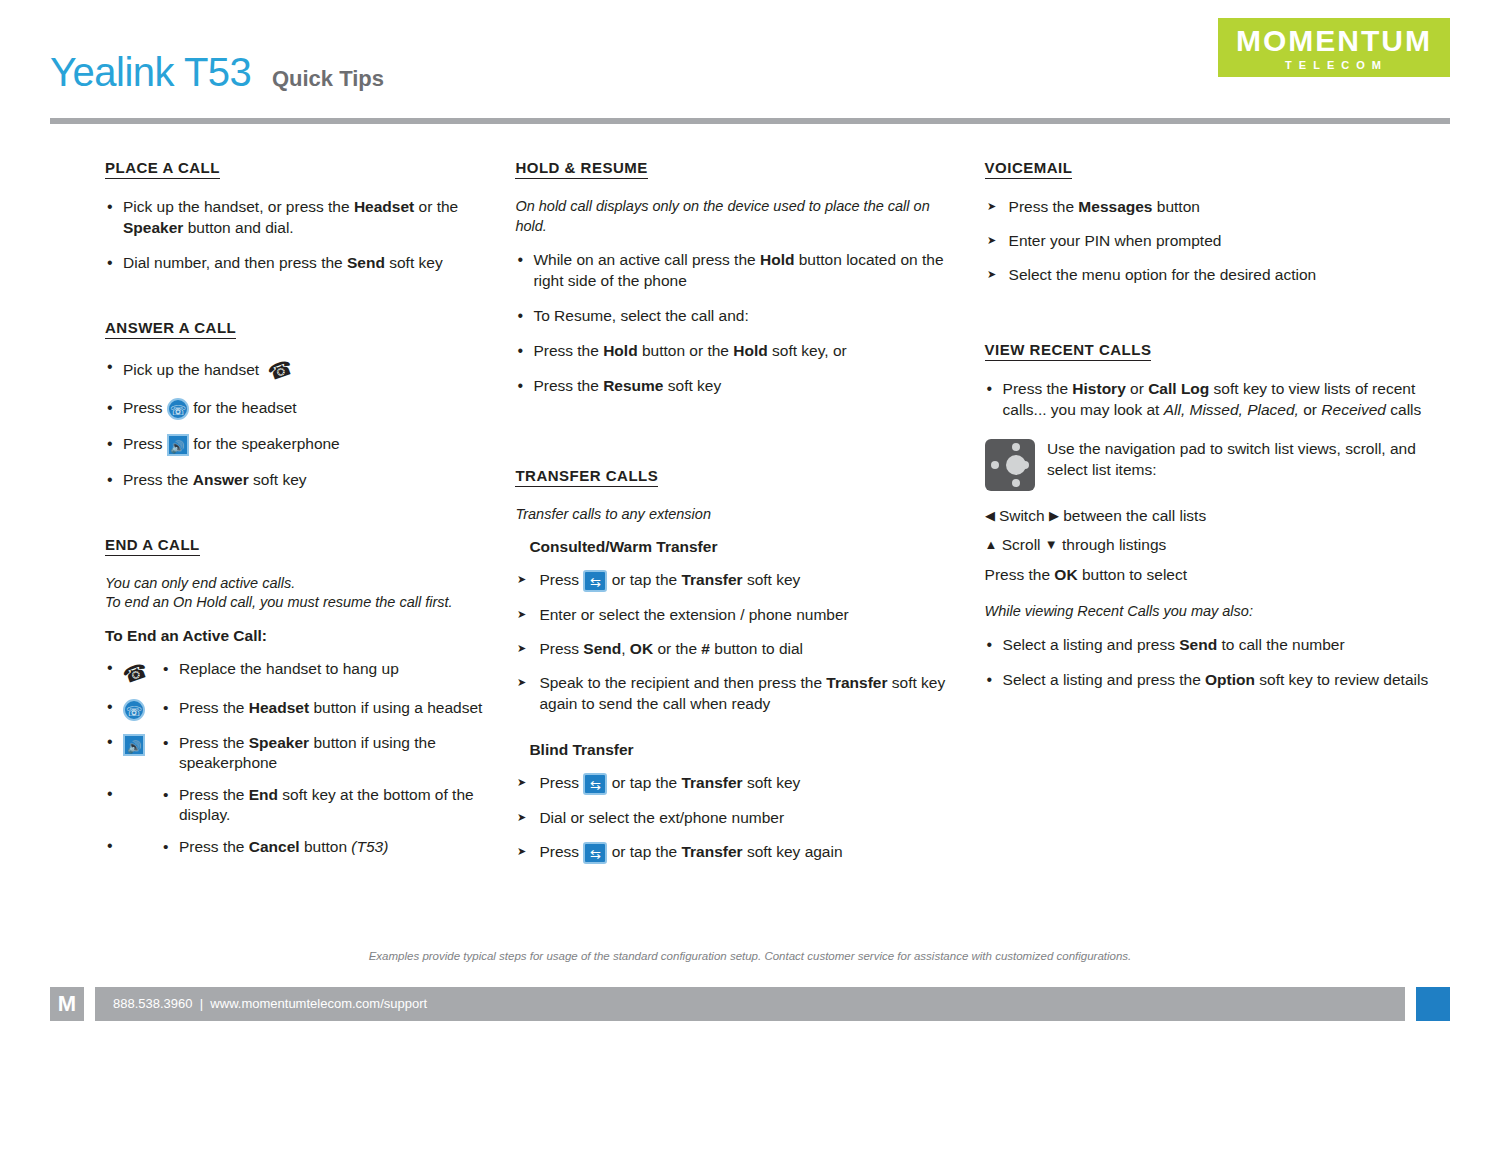Yealink T53 Quick Tips
MOMENTUM TELECOM
PLACE A CALL
Pick up the handset, or press the Headset or the Speaker button and dial.
Dial number, and then press the Send soft key
ANSWER A CALL
Pick up the handset ☎
Press ☏ for the headset
Press 🔊 for the speakerphone
Press the Answer soft key
END A CALL
You can only end active calls.
To end an On Hold call, you must resume the call first.
To End an Active Call:
☎ • Replace the handset to hang up
☏ • Press the Headset button if using a headset
🔊 • Press the Speaker button if using the speakerphone
• Press the End soft key at the bottom of the display.
• Press the Cancel button (T53)
HOLD & RESUME
On hold call displays only on the device used to place the call on hold.
While on an active call press the Hold button located on the right side of the phone
To Resume, select the call and:
Press the Hold button or the Hold soft key, or
Press the Resume soft key
TRANSFER CALLS
Transfer calls to any extension
Consulted/Warm Transfer
Press ⇆ or tap the Transfer soft key
Enter or select the extension / phone number
Press Send, OK or the # button to dial
Speak to the recipient and then press the Transfer soft key again to send the call when ready
Blind Transfer
Press ⇆ or tap the Transfer soft key
Dial or select the ext/phone number
Press ⇆ or tap the Transfer soft key again
VOICEMAIL
Press the Messages button
Enter your PIN when prompted
Select the menu option for the desired action
VIEW RECENT CALLS
Press the History or Call Log soft key to view lists of recent calls... you may look at All, Missed, Placed, or Received calls
Use the navigation pad to switch list views, scroll, and select list items:
◀ Switch ▶ between the call lists
▲ Scroll ▼ through listings
Press the OK button to select
While viewing Recent Calls you may also:
Select a listing and press Send to call the number
Select a listing and press the Option soft key to review details
Examples provide typical steps for usage of the standard configuration setup. Contact customer service for assistance with customized configurations.
M
888.538.3960 | www.momentumtelecom.com/support